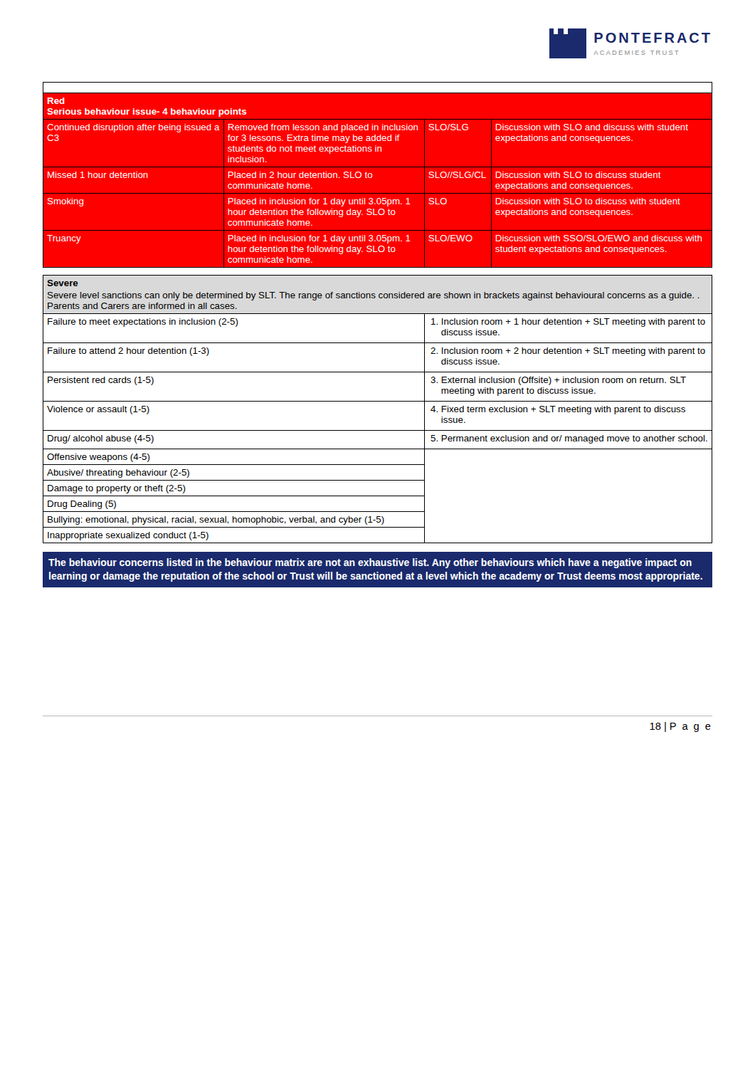PONTEFRACT
ACADEMIES TRUST
| Red Serious behaviour issue- 4 behaviour points |
| Continued disruption after being issued a C3 | Removed from lesson and placed in inclusion for 3 lessons. Extra time may be added if students do not meet expectations in inclusion. | SLO/SLG | Discussion with SLO and discuss with student expectations and consequences. |
| Missed 1 hour detention | Placed in 2 hour detention. SLO to communicate home. | SLO//SLG/CL | Discussion with SLO to discuss student expectations and consequences. |
| Smoking | Placed in inclusion for 1 day until 3.05pm. 1 hour detention the following day. SLO to communicate home. | SLO | Discussion with SLO to discuss with student expectations and consequences. |
| Truancy | Placed in inclusion for 1 day until 3.05pm. 1 hour detention the following day. SLO to communicate home. | SLO/EWO | Discussion with SSO/SLO/EWO and discuss with student expectations and consequences. |
| Severe Severe level sanctions can only be determined by SLT. The range of sanctions considered are shown in brackets against behavioural concerns as a guide. . Parents and Carers are informed in all cases. |
| Failure to meet expectations in inclusion (2-5) | Inclusion room + 1 hour detention + SLT meeting with parent to discuss issue. |
| Failure to attend 2 hour detention (1-3) | Inclusion room + 2 hour detention + SLT meeting with parent to discuss issue. |
| Persistent red cards (1-5) | External inclusion (Offsite) + inclusion room on return. SLT meeting with parent to discuss issue. |
| Violence or assault (1-5) | Fixed term exclusion + SLT meeting with parent to discuss issue. |
| Drug/ alcohol abuse (4-5) | Permanent exclusion and or/ managed move to another school. |
| Offensive weapons (4-5) | |
| Abusive/ threating behaviour (2-5) |
| Damage to property or theft (2-5) |
| Drug Dealing (5) |
| Bullying: emotional, physical, racial, sexual, homophobic, verbal, and cyber (1-5) |
| Inappropriate sexualized conduct (1-5) |
The behaviour concerns listed in the behaviour matrix are not an exhaustive list. Any other behaviours which have a negative impact on learning or damage the reputation of the school or Trust will be sanctioned at a level which the academy or Trust deems most appropriate.
18 | P a g e